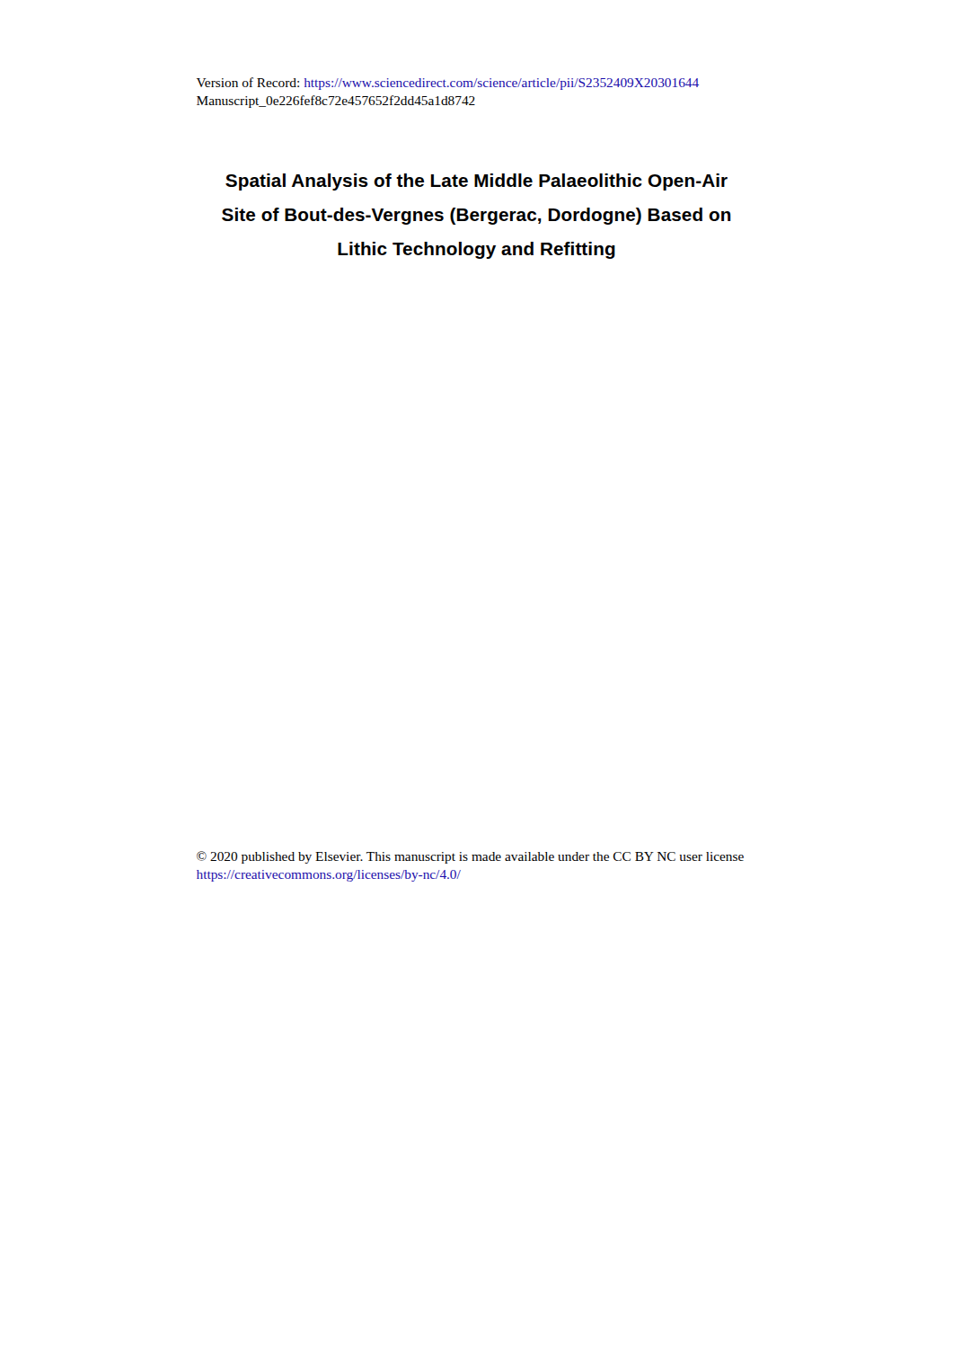Version of Record: https://www.sciencedirect.com/science/article/pii/S2352409X20301644
Manuscript_0e226fef8c72e457652f2dd45a1d8742
Spatial Analysis of the Late Middle Palaeolithic Open-Air Site of Bout-des-Vergnes (Bergerac, Dordogne) Based on Lithic Technology and Refitting
© 2020 published by Elsevier. This manuscript is made available under the CC BY NC user license
https://creativecommons.org/licenses/by-nc/4.0/